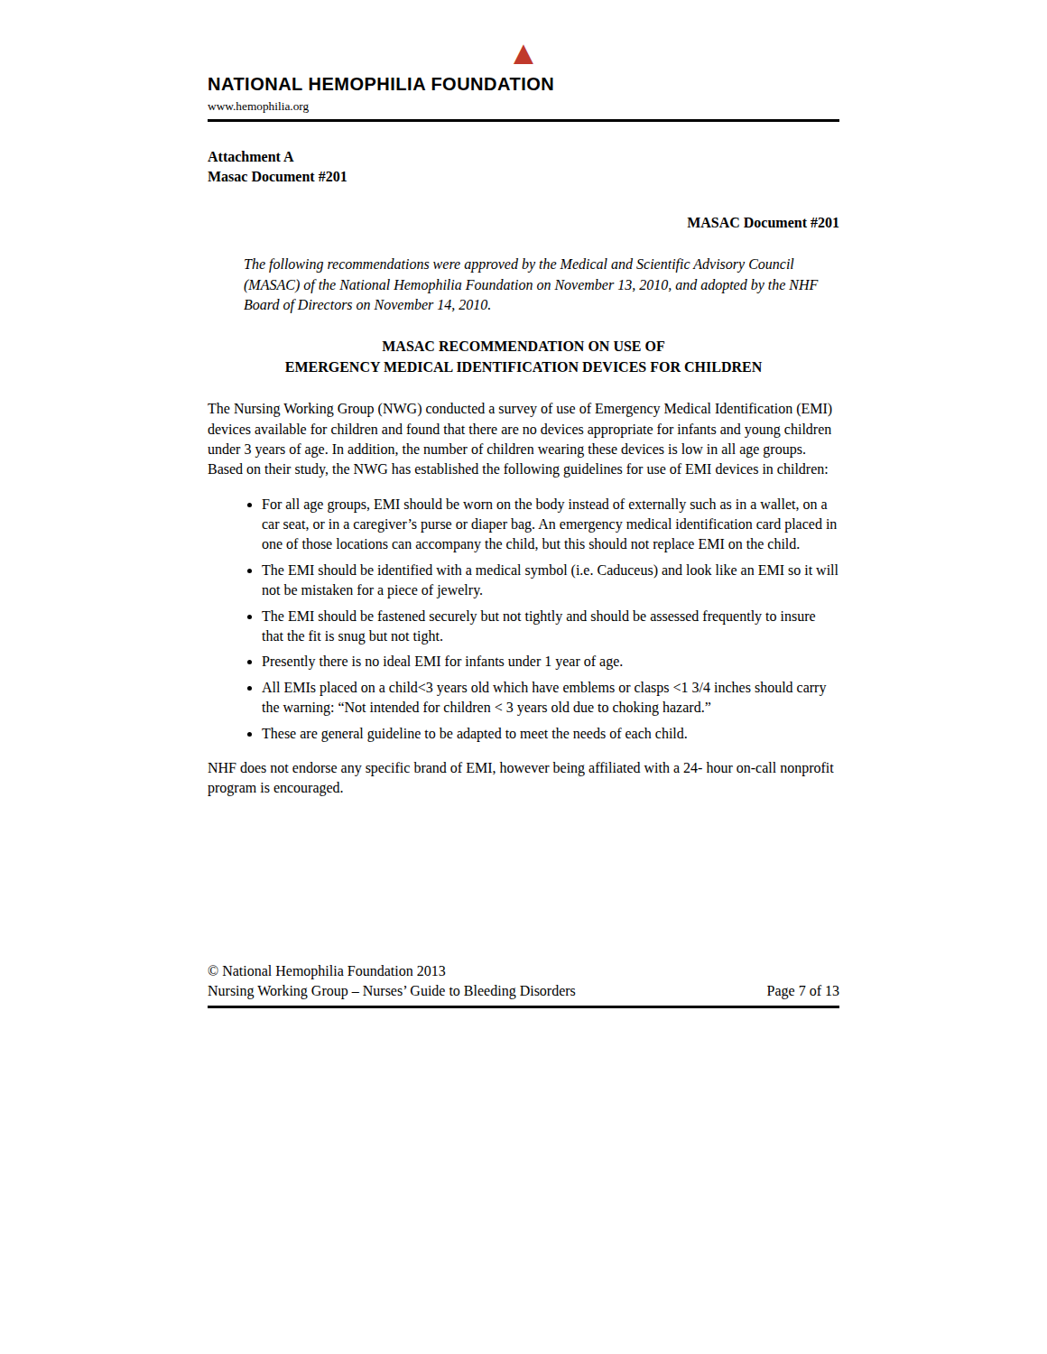▲
NATIONAL HEMOPHILIA FOUNDATION
www.hemophilia.org
Attachment A
Masac Document #201
MASAC Document #201
The following recommendations were approved by the Medical and Scientific Advisory Council (MASAC) of the National Hemophilia Foundation on November 13, 2010, and adopted by the NHF Board of Directors on November 14, 2010.
MASAC Recommendation on Use of
Emergency Medical Identification Devices for Children
The Nursing Working Group (NWG) conducted a survey of use of Emergency Medical Identification (EMI) devices available for children and found that there are no devices appropriate for infants and young children under 3 years of age. In addition, the number of children wearing these devices is low in all age groups. Based on their study, the NWG has established the following guidelines for use of EMI devices in children:
For all age groups, EMI should be worn on the body instead of externally such as in a wallet, on a car seat, or in a caregiver’s purse or diaper bag. An emergency medical identification card placed in one of those locations can accompany the child, but this should not replace EMI on the child.
The EMI should be identified with a medical symbol (i.e. Caduceus) and look like an EMI so it will not be mistaken for a piece of jewelry.
The EMI should be fastened securely but not tightly and should be assessed frequently to insure that the fit is snug but not tight.
Presently there is no ideal EMI for infants under 1 year of age.
All EMIs placed on a child<3 years old which have emblems or clasps <1 3/4 inches should carry the warning: “Not intended for children < 3 years old due to choking hazard.”
These are general guideline to be adapted to meet the needs of each child.
NHF does not endorse any specific brand of EMI, however being affiliated with a 24- hour on-call nonprofit program is encouraged.
© National Hemophilia Foundation 2013
Nursing Working Group – Nurses’ Guide to Bleeding Disorders Page 7 of 13